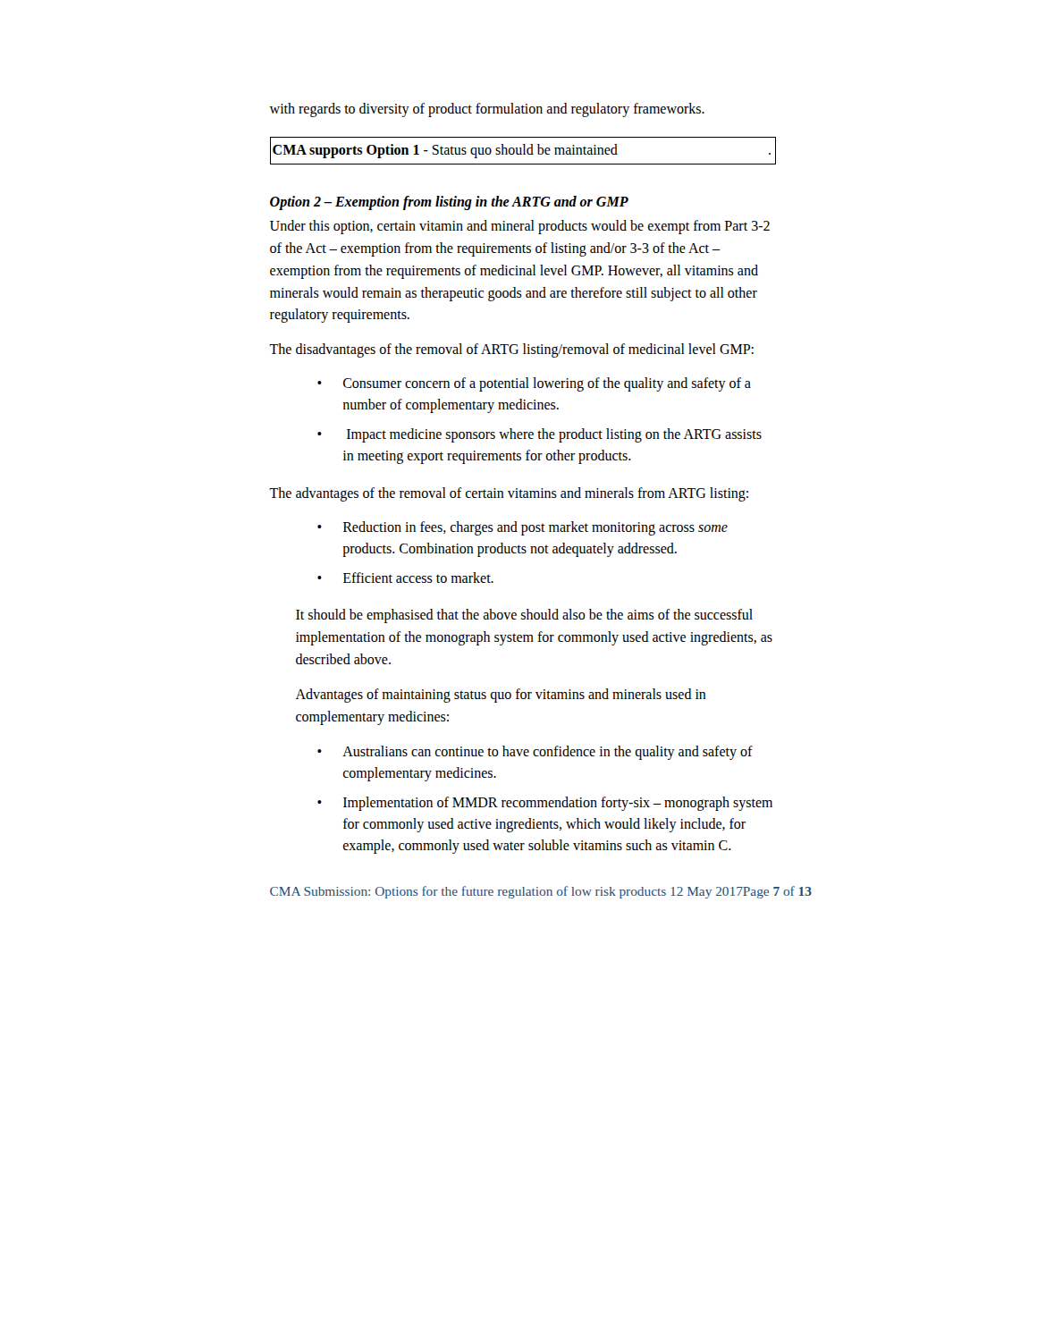with regards to diversity of product formulation and regulatory frameworks.
CMA supports Option 1 - Status quo should be maintained .
Option 2 – Exemption from listing in the ARTG and or GMP
Under this option, certain vitamin and mineral products would be exempt from Part 3-2 of the Act – exemption from the requirements of listing and/or 3-3 of the Act – exemption from the requirements of medicinal level GMP. However, all vitamins and minerals would remain as therapeutic goods and are therefore still subject to all other regulatory requirements.
The disadvantages of the removal of ARTG listing/removal of medicinal level GMP:
Consumer concern of a potential lowering of the quality and safety of a number of complementary medicines.
Impact medicine sponsors where the product listing on the ARTG assists in meeting export requirements for other products.
The advantages of the removal of certain vitamins and minerals from ARTG listing:
Reduction in fees, charges and post market monitoring across some products. Combination products not adequately addressed.
Efficient access to market.
It should be emphasised that the above should also be the aims of the successful implementation of the monograph system for commonly used active ingredients, as described above.
Advantages of maintaining status quo for vitamins and minerals used in complementary medicines:
Australians can continue to have confidence in the quality and safety of complementary medicines.
Implementation of MMDR recommendation forty-six – monograph system for commonly used active ingredients, which would likely include, for example, commonly used water soluble vitamins such as vitamin C.
CMA Submission: Options for the future regulation of low risk products 12 May 2017 Page 7 of 13